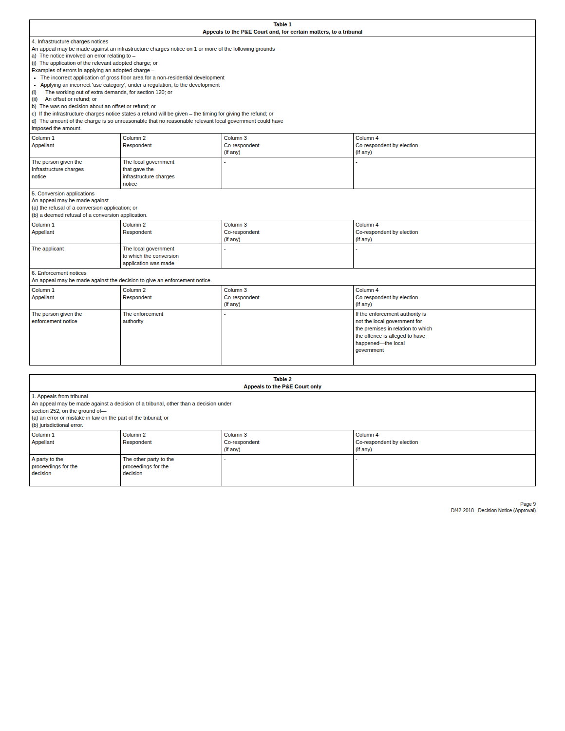| Table 1 |
| Appeals to the P&E Court and, for certain matters, to a tribunal |
| 4. Infrastructure charges notices An appeal may be made against an infrastructure charges notice on 1 or more of the following grounds a) The notice involved an error relating to – (i) The application of the relevant adopted charge; or Examples of errors in applying an adopted charge – The incorrect application of gross floor area for a non-residential development Applying an incorrect ‘use category’, under a regulation, to the development (i) The working out of extra demands, for section 120; or (ii) An offset or refund; or b) The was no decision about an offset or refund; or c) If the infrastructure charges notice states a refund will be given – the timing for giving the refund; or d) The amount of the charge is so unreasonable that no reasonable relevant local government could have imposed the amount. |
| Column 1 Appellant | Column 2 Respondent | Column 3 Co-respondent (if any) | Column 4 Co-respondent by election (if any) |
| The person given the Infrastructure charges notice | The local government that gave the infrastructure charges notice | - | - |
| 5. Conversion applications An appeal may be made against— (a) the refusal of a conversion application; or (b) a deemed refusal of a conversion application. |
| Column 1 Appellant | Column 2 Respondent | Column 3 Co-respondent (if any) | Column 4 Co-respondent by election (if any) |
| The applicant | The local government to which the conversion application was made | - | - |
| 6. Enforcement notices An appeal may be made against the decision to give an enforcement notice. |
| Column 1 Appellant | Column 2 Respondent | Column 3 Co-respondent (if any) | Column 4 Co-respondent by election (if any) |
| The person given the enforcement notice | The enforcement authority | - | If the enforcement authority is not the local government for the premises in relation to which the offence is alleged to have happened—the local government |
| Table 2 |
| Appeals to the P&E Court only |
| 1. Appeals from tribunal An appeal may be made against a decision of a tribunal, other than a decision under section 252, on the ground of— (a) an error or mistake in law on the part of the tribunal; or (b) jurisdictional error. |
| Column 1 Appellant | Column 2 Respondent | Column 3 Co-respondent (if any) | Column 4 Co-respondent by election (if any) |
| A party to the proceedings for the decision | The other party to the proceedings for the decision | - | - |
Page 9
D/42-2018 - Decision Notice (Approval)